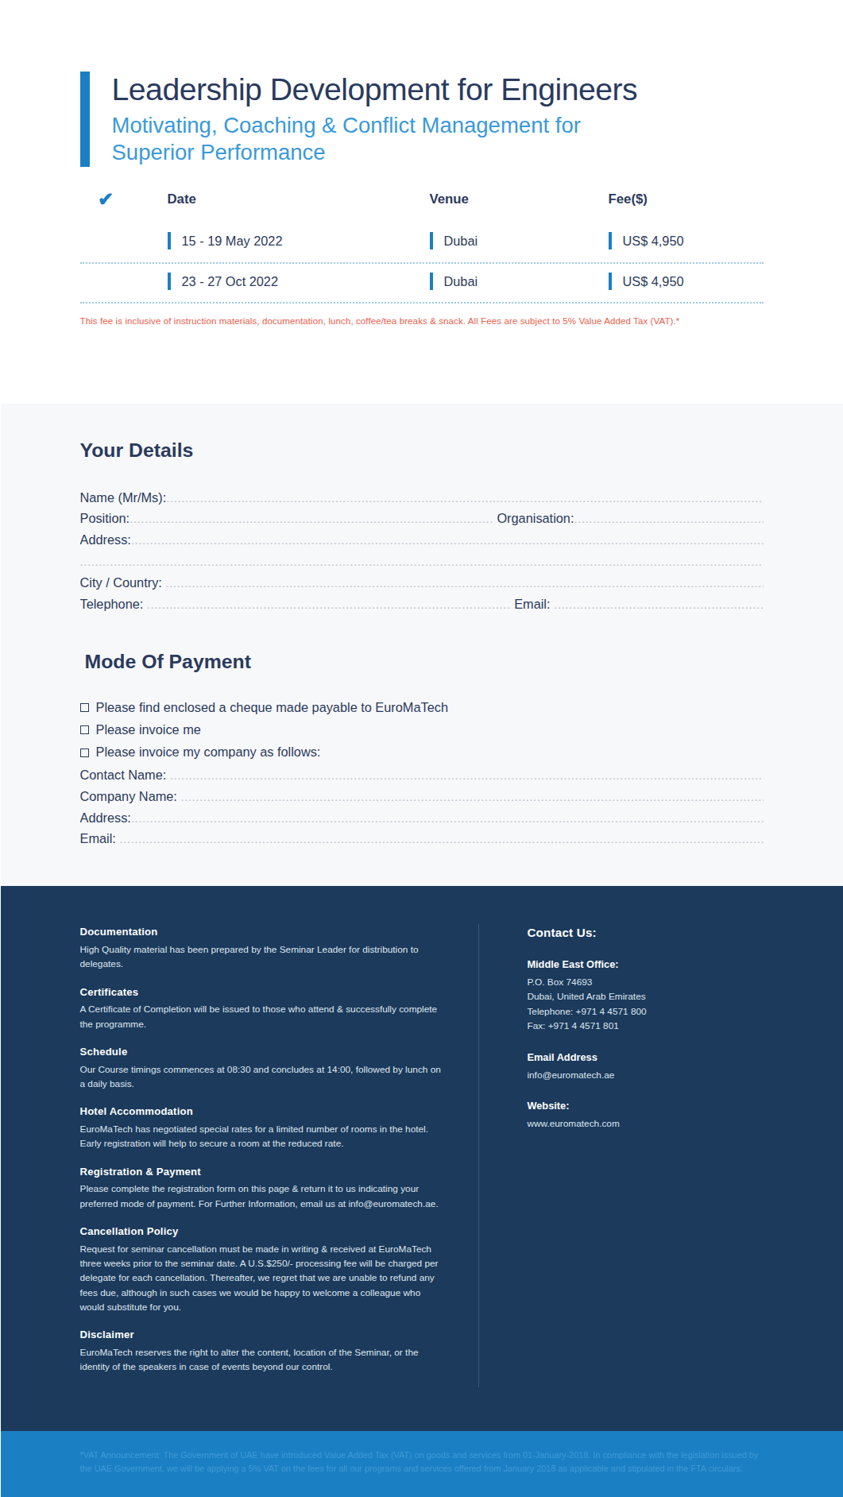Leadership Development for Engineers
Motivating, Coaching & Conflict Management for
Superior Performance
✔
Date
Venue
Fee($)
15 - 19 May 2022
Dubai
US$ 4,950
23 - 27 Oct 2022
Dubai
US$ 4,950
This fee is inclusive of instruction materials, documentation, lunch, coffee/tea breaks & snack. All Fees are subject to 5% Value Added Tax (VAT).*
Your Details
Name (Mr/Ms):.................................................................................................................................................................................................................................
Position:................................................................................................. Organisation:.........................................................................................................................
Address:.........................................................................................................................................................................................................................................
.........................................................................................................................................................................................................................................................
City / Country: ...........................................................................................................................................................................................................................
Telephone: ................................................................................................. Email: .................................................................................................................
Mode Of Payment
Please find enclosed a cheque made payable to EuroMaTech
Please invoice me
Please invoice my company as follows:
Contact Name: .............................................................................................................................................................................................................................
Company Name: .........................................................................................................................................................................................................................
Address:.........................................................................................................................................................................................................................................
Email: .................................................................................................................................................................................................................................................
Documentation
High Quality material has been prepared by the Seminar Leader for distribution to delegates.
Certificates
A Certificate of Completion will be issued to those who attend & successfully complete the programme.
Schedule
Our Course timings commences at 08:30 and concludes at 14:00, followed by lunch on a daily basis.
Hotel Accommodation
EuroMaTech has negotiated special rates for a limited number of rooms in the hotel. Early registration will help to secure a room at the reduced rate.
Registration & Payment
Please complete the registration form on this page & return it to us indicating your preferred mode of payment. For Further Information, email us at info@euromatech.ae.
Cancellation Policy
Request for seminar cancellation must be made in writing & received at EuroMaTech three weeks prior to the seminar date. A U.S.$250/- processing fee will be charged per delegate for each cancellation. Thereafter, we regret that we are unable to refund any fees due, although in such cases we would be happy to welcome a colleague who would substitute for you.
Disclaimer
EuroMaTech reserves the right to alter the content, location of the Seminar, or the identity of the speakers in case of events beyond our control.
Contact Us:
Middle East Office:
P.O. Box 74693
Dubai, United Arab Emirates
Telephone: +971 4 4571 800
Fax: +971 4 4571 801
Email Address
info@euromatech.ae
Website:
www.euromatech.com
*VAT Announcement: The Government of UAE have introduced Value Added Tax (VAT) on goods and services from 01-January-2018. In compliance with the legislation issued by the UAE Government, we will be applying a 5% VAT on the fees for all our programs and services offered from January 2018 as applicable and stipulated in the FTA circulars.